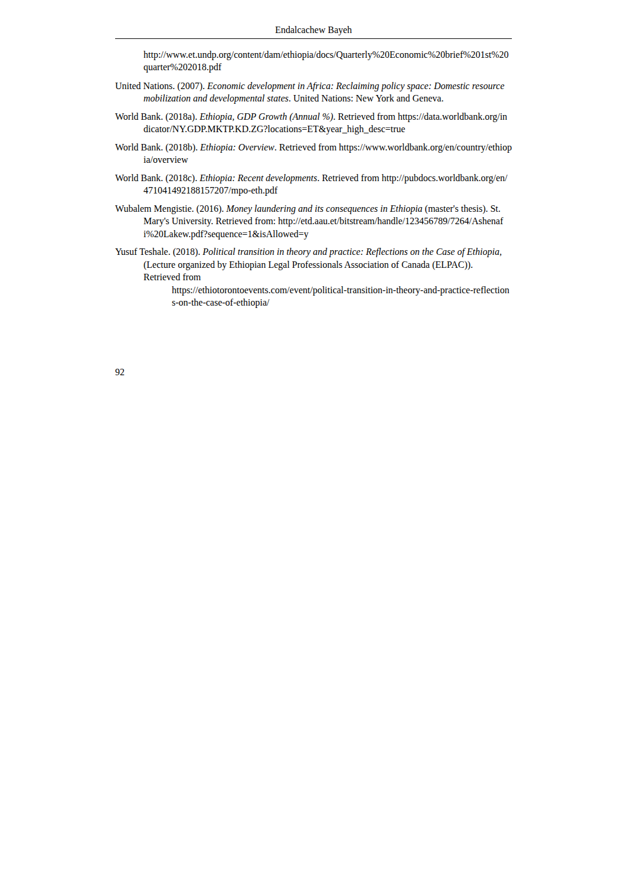Endalcachew Bayeh
http://www.et.undp.org/content/dam/ethiopia/docs/Quarterly%20Economic%20brief%201st%20quarter%202018.pdf
United Nations. (2007). Economic development in Africa: Reclaiming policy space: Domestic resource mobilization and developmental states. United Nations: New York and Geneva.
World Bank. (2018a). Ethiopia, GDP Growth (Annual %). Retrieved from https://data.worldbank.org/indicator/NY.GDP.MKTP.KD.ZG?locations=ET&year_high_desc=true
World Bank. (2018b). Ethiopia: Overview. Retrieved from https://www.worldbank.org/en/country/ethiopia/overview
World Bank. (2018c). Ethiopia: Recent developments. Retrieved from http://pubdocs.worldbank.org/en/471041492188157207/mpo-eth.pdf
Wubalem Mengistie. (2016). Money laundering and its consequences in Ethiopia (master's thesis). St. Mary's University. Retrieved from: http://etd.aau.et/bitstream/handle/123456789/7264/Ashenafi%20Lakew.pdf?sequence=1&isAllowed=y
Yusuf Teshale. (2018). Political transition in theory and practice: Reflections on the Case of Ethiopia, (Lecture organized by Ethiopian Legal Professionals Association of Canada (ELPAC)). Retrieved from https://ethiotorontoevents.com/event/political-transition-in-theory-and-practice-reflections-on-the-case-of-ethiopia/
92